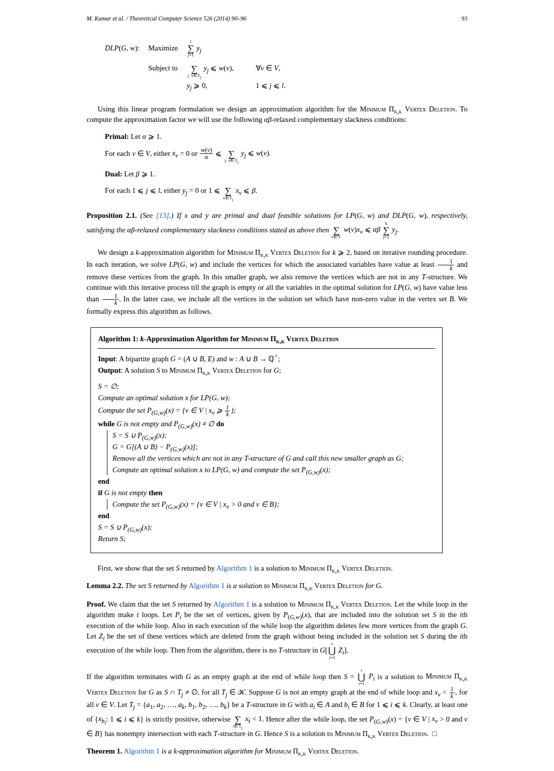M. Kumar et al. / Theoretical Computer Science 526 (2014) 90–96 93
| DLP ( G , w ): | Maximize | l ∑ j=1 y j | |
| | Subject to | ∑ j: v∈T j y j ⩽ w ( v ), | ∀ v ∈ V , |
| | | y j ⩾ 0, | 1 ⩽ j ⩽ l . |
Using this linear program formulation we design an approximation algorithm for the Minimum Πk,k Vertex Deletion. To compute the approximation factor we will use the following αβ-relaxed complementary slackness conditions:
Primal: Let α ⩾ 1.
For each v ∈ V, either xv = 0 or w(v) α ⩽ ∑j: v∈Tj yj ⩽ w(v).
Dual: Let β ⩾ 1.
For each 1 ⩽ j ⩽ l, either yj = 0 or 1 ⩽ ∑v∈Tj xv ⩽ β.
Proposition 2.1. (See [13].) If x and y are primal and dual feasible solutions for LP(G, w) and DLP(G, w), respectively, satisfying the αβ-relaxed complementary slackness conditions stated as above then ∑v∈V w(v)xv ⩽ αβ k∑j=1 yj.
We design a k-approximation algorithm for Minimum Πk,k Vertex Deletion for k ⩾ 2, based on iterative rounding procedure. In each iteration, we solve LP(G, w) and include the vertices for which the associated variables have value at least 1 k and remove these vertices from the graph. In this smaller graph, we also remove the vertices which are not in any T-structure. We continue with this iterative process till the graph is empty or all the variables in the optimal solution for LP(G, w) have value less than 1 k. In the latter case, we include all the vertices in the solution set which have non-zero value in the vertex set B. We formally express this algorithm as follows.
Algorithm 1: k-Approximation Algorithm for Minimum Πk,k Vertex Deletion
Input: A bipartite graph G = (A ∪ B, E) and w : A ∪ B → ℚ+;
Output: A solution S to Minimum Πk,k Vertex Deletion for G;
S = ∅;
Compute an optimal solution x for LP(G, w);
Compute the set P(G,w)(x) = {v ∈ V | xv ⩾ 1 k};
while G is not empty and P(G,w)(x) ≠ ∅ do
S = S ∪ P(G,w)(x);
G = G[(A ∪ B) − P(G,w)(x)];
Remove all the vertices which are not in any T-structure of G and call this new smaller graph as G;
Compute an optimal solution x to LP(G, w) and compute the set P(G,w)(x);
end
if G is not empty then
Compute the set P(G,w)(x) = {v ∈ V | xv > 0 and v ∈ B};
end
S = S ∪ P(G,w)(x);
Return S;
First, we show that the set S returned by Algorithm 1 is a solution to Minimum Πk,k Vertex Deletion.
Lemma 2.2. The set S returned by Algorithm 1 is a solution to Minimum Πk,k Vertex Deletion for G.
Proof. We claim that the set S returned by Algorithm 1 is a solution to Minimum Πk,k Vertex Deletion. Let the while loop in the algorithm make t loops. Let Pi be the set of vertices, given by P(G,w)(x), that are included into the solution set S in the ith execution of the while loop. Also in each execution of the while loop the algorithm deletes few more vertices from the graph G. Let Zi be the set of these vertices which are deleted from the graph without being included in the solution set S during the ith execution of the while loop. Then from the algorithm, there is no T-structure in G[t⋃i=1 Zi].
If the algorithm terminates with G as an empty graph at the end of while loop then S = t⋃i=1 Pi is a solution to Minimum Πk,k Vertex Deletion for G as S ∩ Tj ≠ ∅, for all Tj ∈ 𝒦. Suppose G is not an empty graph at the end of while loop and xv < 1 k, for all v ∈ V. Let Tj = {a1, a2, …, ak, b1, b2, …, bk} be a T-structure in G with ai ∈ A and bi ∈ B for 1 ⩽ i ⩽ k. Clearly, at least one of {xbi: 1 ⩽ i ⩽ k} is strictly positive, otherwise ∑t∈Tj xt < 1. Hence after the while loop, the set P(G,w)(x) = {v ∈ V | xv > 0 and v ∈ B} has nonempty intersection with each T-structure in G. Hence S is a solution to Minimum Πk,k Vertex Deletion. □
Theorem 1. Algorithm 1 is a k-approximation algorithm for Minimum Πk,k Vertex Deletion.